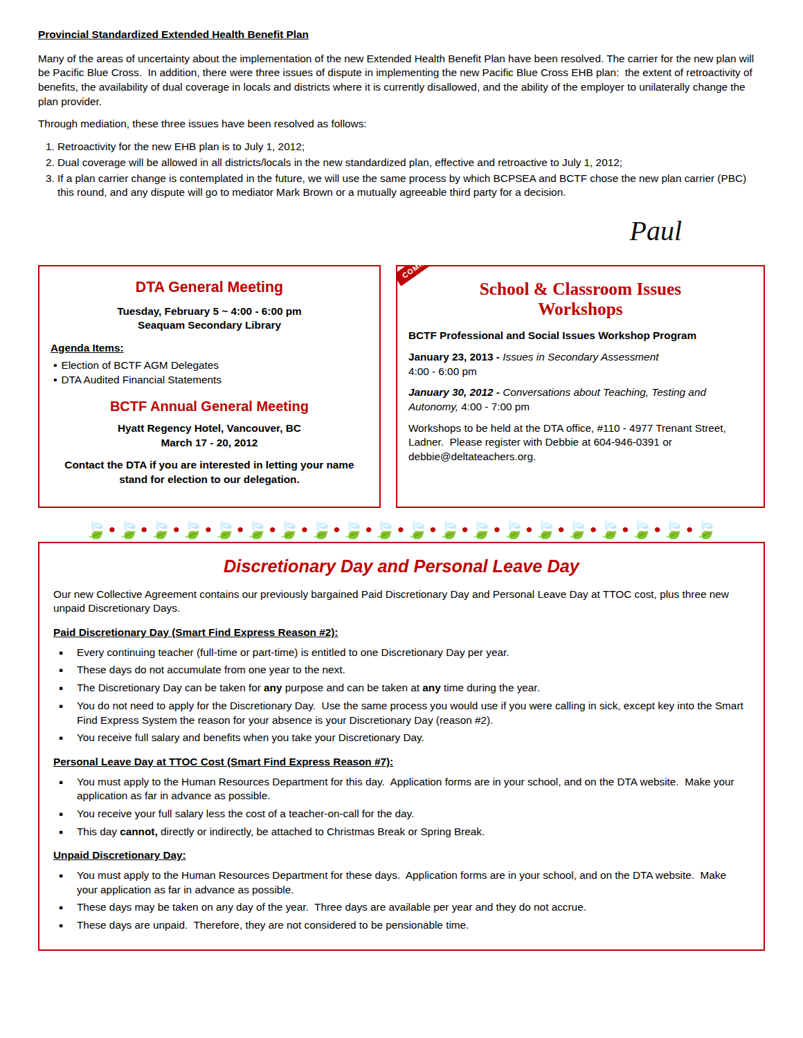Provincial Standardized Extended Health Benefit Plan
Many of the areas of uncertainty about the implementation of the new Extended Health Benefit Plan have been resolved. The carrier for the new plan will be Pacific Blue Cross. In addition, there were three issues of dispute in implementing the new Pacific Blue Cross EHB plan: the extent of retroactivity of benefits, the availability of dual coverage in locals and districts where it is currently disallowed, and the ability of the employer to unilaterally change the plan provider.
Through mediation, these three issues have been resolved as follows:
Retroactivity for the new EHB plan is to July 1, 2012;
Dual coverage will be allowed in all districts/locals in the new standardized plan, effective and retroactive to July 1, 2012;
If a plan carrier change is contemplated in the future, we will use the same process by which BCPSEA and BCTF chose the new plan carrier (PBC) this round, and any dispute will go to mediator Mark Brown or a mutually agreeable third party for a decision.
Paul
DTA General Meeting
Tuesday, February 5 ~ 4:00 - 6:00 pm
Seaquam Secondary Library
Agenda Items:
Election of BCTF AGM Delegates
DTA Audited Financial Statements
BCTF Annual General Meeting
Hyatt Regency Hotel, Vancouver, BC
March 17 - 20, 2012
Contact the DTA if you are interested in letting your name stand for election to our delegation.
COMING SOON
School & Classroom Issues
Workshops
BCTF Professional and Social Issues Workshop Program
January 23, 2013 - Issues in Secondary Assessment
4:00 - 6:00 pm
January 30, 2012 - Conversations about Teaching, Testing and Autonomy, 4:00 - 7:00 pm
Workshops to be held at the DTA office, #110 - 4977 Trenant Street, Ladner. Please register with Debbie at 604-946-0391 or debbie@deltateachers.org.
🍃•🍃•🍃•🍃•🍃•🍃•🍃•🍃•🍃•🍃•🍃•🍃•🍃•🍃•🍃•🍃•🍃•🍃•🍃•🍃
Discretionary Day and Personal Leave Day
Our new Collective Agreement contains our previously bargained Paid Discretionary Day and Personal Leave Day at TTOC cost, plus three new unpaid Discretionary Days.
Paid Discretionary Day (Smart Find Express Reason #2):
Every continuing teacher (full-time or part-time) is entitled to one Discretionary Day per year.
These days do not accumulate from one year to the next.
The Discretionary Day can be taken for any purpose and can be taken at any time during the year.
You do not need to apply for the Discretionary Day. Use the same process you would use if you were calling in sick, except key into the Smart Find Express System the reason for your absence is your Discretionary Day (reason #2).
You receive full salary and benefits when you take your Discretionary Day.
Personal Leave Day at TTOC Cost (Smart Find Express Reason #7):
You must apply to the Human Resources Department for this day. Application forms are in your school, and on the DTA website. Make your application as far in advance as possible.
You receive your full salary less the cost of a teacher-on-call for the day.
This day cannot, directly or indirectly, be attached to Christmas Break or Spring Break.
Unpaid Discretionary Day:
You must apply to the Human Resources Department for these days. Application forms are in your school, and on the DTA website. Make your application as far in advance as possible.
These days may be taken on any day of the year. Three days are available per year and they do not accrue.
These days are unpaid. Therefore, they are not considered to be pensionable time.